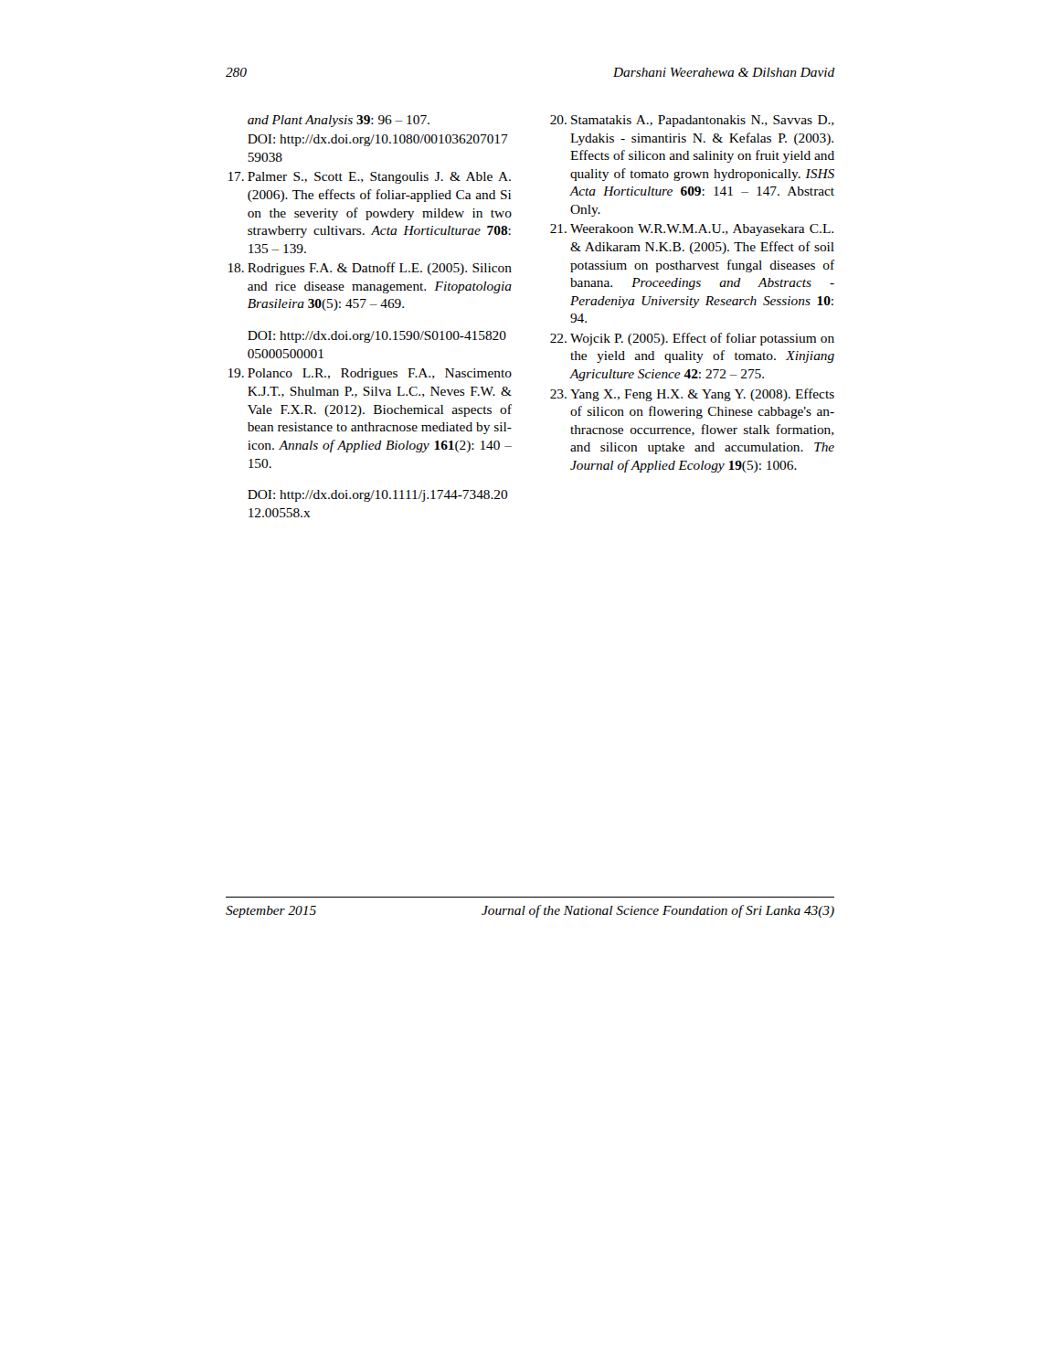280 Darshani Weerahewa & Dilshan David
and Plant Analysis 39: 96 – 107.
DOI: http://dx.doi.org/10.1080/00103620701759038
17. Palmer S., Scott E., Stangoulis J. & Able A. (2006). The effects of foliar-applied Ca and Si on the severity of powdery mildew in two strawberry cultivars. Acta Horticulturae 708: 135 – 139.
18. Rodrigues F.A. & Datnoff L.E. (2005). Silicon and rice disease management. Fitopatologia Brasileira 30(5): 457 – 469.
DOI: http://dx.doi.org/10.1590/S0100-41582005000500001
19. Polanco L.R., Rodrigues F.A., Nascimento K.J.T., Shulman P., Silva L.C., Neves F.W. & Vale F.X.R. (2012). Biochemical aspects of bean resistance to anthracnose mediated by silicon. Annals of Applied Biology 161(2): 140 – 150.
DOI: http://dx.doi.org/10.1111/j.1744-7348.2012.00558.x
20. Stamatakis A., Papadantonakis N., Savvas D., Lydakis - simantiris N. & Kefalas P. (2003). Effects of silicon and salinity on fruit yield and quality of tomato grown hydroponically. ISHS Acta Horticulture 609: 141 – 147. Abstract Only.
21. Weerakoon W.R.W.M.A.U., Abayasekara C.L. & Adikaram N.K.B. (2005). The Effect of soil potassium on postharvest fungal diseases of banana. Proceedings and Abstracts - Peradeniya University Research Sessions 10: 94.
22. Wojcik P. (2005). Effect of foliar potassium on the yield and quality of tomato. Xinjiang Agriculture Science 42: 272 – 275.
23. Yang X., Feng H.X. & Yang Y. (2008). Effects of silicon on flowering Chinese cabbage's anthracnose occurrence, flower stalk formation, and silicon uptake and accumulation. The Journal of Applied Ecology 19(5): 1006.
September 2015 Journal of the National Science Foundation of Sri Lanka 43(3)